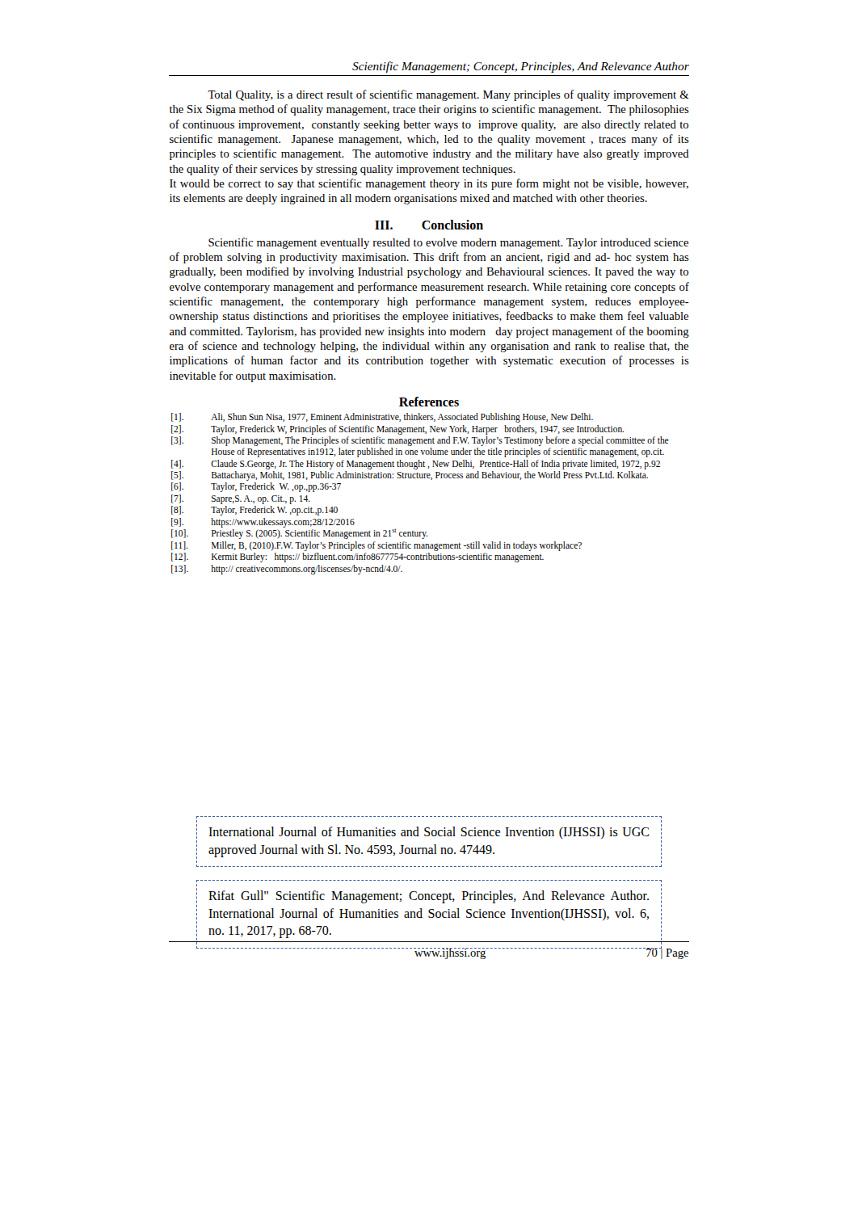Scientific Management; Concept, Principles, And Relevance Author
Total Quality, is a direct result of scientific management. Many principles of quality improvement & the Six Sigma method of quality management, trace their origins to scientific management. The philosophies of continuous improvement, constantly seeking better ways to improve quality, are also directly related to scientific management. Japanese management, which, led to the quality movement , traces many of its principles to scientific management. The automotive industry and the military have also greatly improved the quality of their services by stressing quality improvement techniques.
It would be correct to say that scientific management theory in its pure form might not be visible, however, its elements are deeply ingrained in all modern organisations mixed and matched with other theories.
III. Conclusion
Scientific management eventually resulted to evolve modern management. Taylor introduced science of problem solving in productivity maximisation. This drift from an ancient, rigid and ad- hoc system has gradually, been modified by involving Industrial psychology and Behavioural sciences. It paved the way to evolve contemporary management and performance measurement research. While retaining core concepts of scientific management, the contemporary high performance management system, reduces employee-ownership status distinctions and prioritises the employee initiatives, feedbacks to make them feel valuable and committed. Taylorism, has provided new insights into modern day project management of the booming era of science and technology helping, the individual within any organisation and rank to realise that, the implications of human factor and its contribution together with systematic execution of processes is inevitable for output maximisation.
References
| [1]. | Ali, Shun Sun Nisa, 1977, Eminent Administrative, thinkers, Associated Publishing House, New Delhi. |
| [2]. | Taylor, Frederick W, Principles of Scientific Management, New York, Harper brothers, 1947, see Introduction. |
| [3]. | Shop Management, The Principles of scientific management and F.W. Taylor’s Testimony before a special committee of the House of Representatives in1912, later published in one volume under the title principles of scientific management, op.cit. |
| [4]. | Claude S.George, Jr. The History of Management thought , New Delhi, Prentice-Hall of India private limited, 1972, p.92 |
| [5]. | Battacharya, Mohit, 1981, Public Administration: Structure, Process and Behaviour, the World Press Pvt.Ltd. Kolkata. |
| [6]. | Taylor, Frederick W. ,op.,pp.36-37 |
| [7]. | Sapre,S. A., op. Cit., p. 14. |
| [8]. | Taylor, Frederick W. ,op.cit.,p.140 |
| [9]. | https://www.ukessays.com;28/12/2016 |
| [10]. | Priestley S. (2005). Scientific Management in 21 st century. |
| [11]. | Miller, B, (2010).F.W. Taylor’s Principles of scientific management -still valid in todays workplace? |
| [12]. | Kermit Burley: https:// bizfluent.com/info8677754-contributions-scientific management. |
| [13]. | http:// creativecommons.org/liscenses/by-ncnd/4.0/. |
International Journal of Humanities and Social Science Invention (IJHSSI) is UGC approved Journal with Sl. No. 4593, Journal no. 47449.
Rifat Gull" Scientific Management; Concept, Principles, And Relevance Author. International Journal of Humanities and Social Science Invention(IJHSSI), vol. 6, no. 11, 2017, pp. 68-70.
www.ijhssi.org
70 | Page